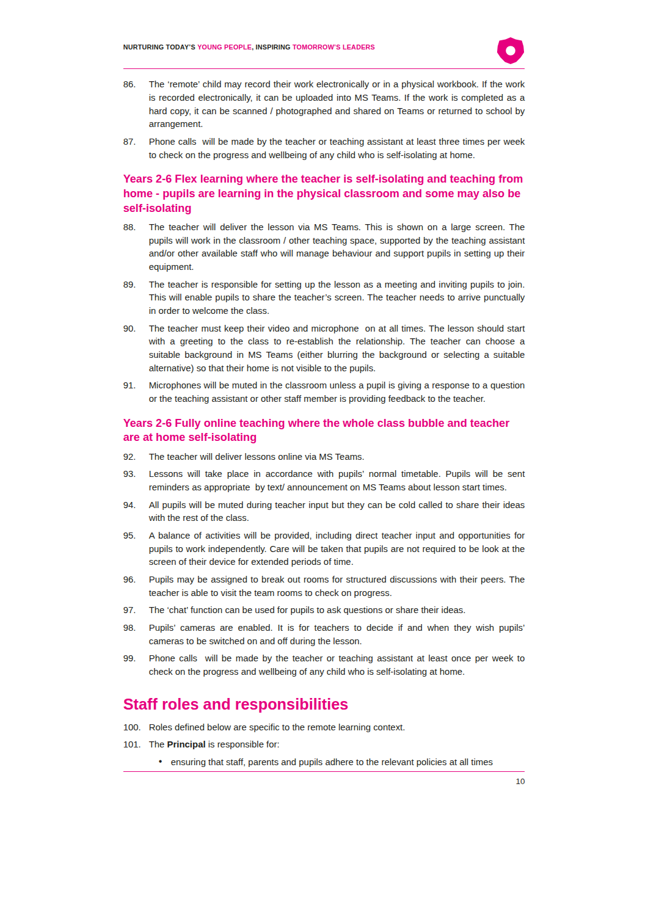Nurturing today’s young people, inspiring tomorrow’s leaders
86. The ‘remote’ child may record their work electronically or in a physical workbook. If the work is recorded electronically, it can be uploaded into MS Teams. If the work is completed as a hard copy, it can be scanned / photographed and shared on Teams or returned to school by arrangement.
87. Phone calls will be made by the teacher or teaching assistant at least three times per week to check on the progress and wellbeing of any child who is self-isolating at home.
Years 2-6 Flex learning where the teacher is self-isolating and teaching from home - pupils are learning in the physical classroom and some may also be self-isolating
88. The teacher will deliver the lesson via MS Teams. This is shown on a large screen. The pupils will work in the classroom / other teaching space, supported by the teaching assistant and/or other available staff who will manage behaviour and support pupils in setting up their equipment.
89. The teacher is responsible for setting up the lesson as a meeting and inviting pupils to join. This will enable pupils to share the teacher’s screen. The teacher needs to arrive punctually in order to welcome the class.
90. The teacher must keep their video and microphone on at all times. The lesson should start with a greeting to the class to re-establish the relationship. The teacher can choose a suitable background in MS Teams (either blurring the background or selecting a suitable alternative) so that their home is not visible to the pupils.
91. Microphones will be muted in the classroom unless a pupil is giving a response to a question or the teaching assistant or other staff member is providing feedback to the teacher.
Years 2-6 Fully online teaching where the whole class bubble and teacher are at home self-isolating
92. The teacher will deliver lessons online via MS Teams.
93. Lessons will take place in accordance with pupils’ normal timetable. Pupils will be sent reminders as appropriate by text/ announcement on MS Teams about lesson start times.
94. All pupils will be muted during teacher input but they can be cold called to share their ideas with the rest of the class.
95. A balance of activities will be provided, including direct teacher input and opportunities for pupils to work independently. Care will be taken that pupils are not required to be look at the screen of their device for extended periods of time.
96. Pupils may be assigned to break out rooms for structured discussions with their peers. The teacher is able to visit the team rooms to check on progress.
97. The ‘chat’ function can be used for pupils to ask questions or share their ideas.
98. Pupils’ cameras are enabled. It is for teachers to decide if and when they wish pupils’ cameras to be switched on and off during the lesson.
99. Phone calls will be made by the teacher or teaching assistant at least once per week to check on the progress and wellbeing of any child who is self-isolating at home.
Staff roles and responsibilities
100. Roles defined below are specific to the remote learning context.
101. The Principal is responsible for:
ensuring that staff, parents and pupils adhere to the relevant policies at all times
10